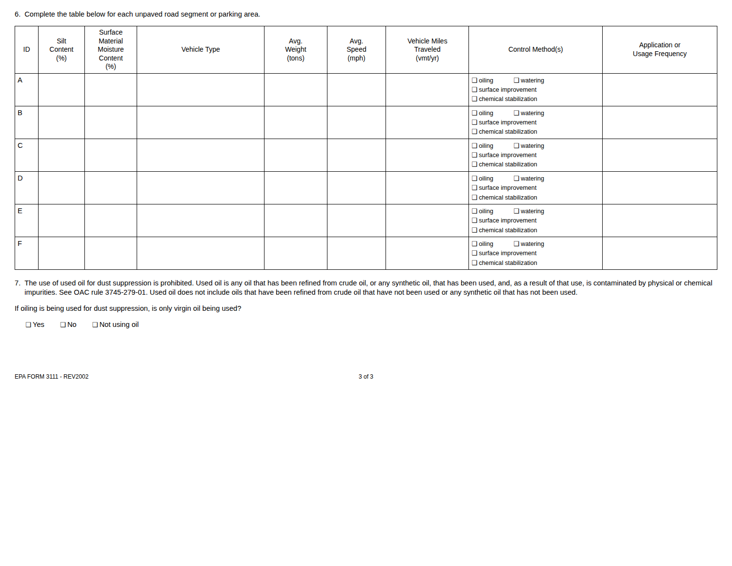6.
Complete the table below for each unpaved road segment or parking area.
| ID | Silt Content (%) | Surface Material Moisture Content (%) | Vehicle Type | Avg. Weight (tons) | Avg. Speed (mph) | Vehicle Miles Traveled (vmt/yr) | Control Method(s) | Application or Usage Frequency |
| --- | --- | --- | --- | --- | --- | --- | --- | --- |
| A | | | | | | | ❑ oiling ❑ watering ❑ surface improvement ❑ chemical stabilization | |
| B | | | | | | | ❑ oiling ❑ watering ❑ surface improvement ❑ chemical stabilization | |
| C | | | | | | | ❑ oiling ❑ watering ❑ surface improvement ❑ chemical stabilization | |
| D | | | | | | | ❑ oiling ❑ watering ❑ surface improvement ❑ chemical stabilization | |
| E | | | | | | | ❑ oiling ❑ watering ❑ surface improvement ❑ chemical stabilization | |
| F | | | | | | | ❑ oiling ❑ watering ❑ surface improvement ❑ chemical stabilization | |
7.
The use of used oil for dust suppression is prohibited. Used oil is any oil that has been refined from crude oil, or any synthetic oil, that has been used, and, as a result of that use, is contaminated by physical or chemical impurities. See OAC rule 3745-279-01. Used oil does not include oils that have been refined from crude oil that have not been used or any synthetic oil that has not been used.
If oiling is being used for dust suppression, is only virgin oil being used?
❑Yes ❑No ❑Not using oil
EPA FORM 3111 - REV2002
3 of 3